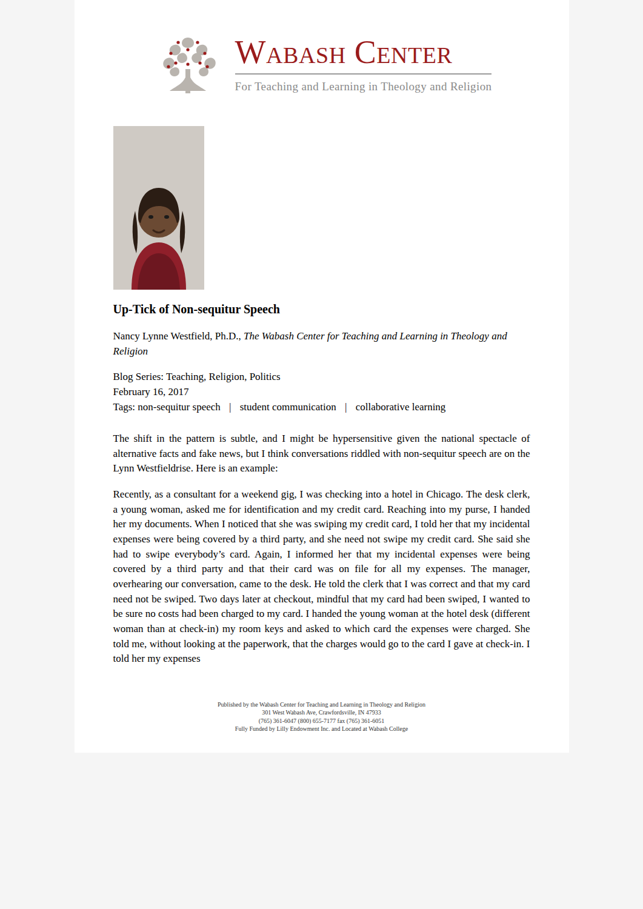Wabash Center
For Teaching and Learning in Theology and Religion
Up-Tick of Non-sequitur Speech
Nancy Lynne Westfield, Ph.D., The Wabash Center for Teaching and Learning in Theology and Religion
Blog Series: Teaching, Religion, Politics
February 16, 2017
Tags: non-sequitur speech | student communication | collaborative learning
The shift in the pattern is subtle, and I might be hypersensitive given the national spectacle of alternative facts and fake news, but I think conversations riddled with non-sequitur speech are on the Lynn Westfieldrise. Here is an example:
Recently, as a consultant for a weekend gig, I was checking into a hotel in Chicago. The desk clerk, a young woman, asked me for identification and my credit card. Reaching into my purse, I handed her my documents. When I noticed that she was swiping my credit card, I told her that my incidental expenses were being covered by a third party, and she need not swipe my credit card. She said she had to swipe everybody’s card. Again, I informed her that my incidental expenses were being covered by a third party and that their card was on file for all my expenses. The manager, overhearing our conversation, came to the desk. He told the clerk that I was correct and that my card need not be swiped. Two days later at checkout, mindful that my card had been swiped, I wanted to be sure no costs had been charged to my card. I handed the young woman at the hotel desk (different woman than at check-in) my room keys and asked to which card the expenses were charged. She told me, without looking at the paperwork, that the charges would go to the card I gave at check-in. I told her my expenses
Published by the Wabash Center for Teaching and Learning in Theology and Religion
301 West Wabash Ave, Crawfordsville, IN 47933
(765) 361-6047 (800) 655-7177 fax (765) 361-6051
Fully Funded by Lilly Endowment Inc. and Located at Wabash College